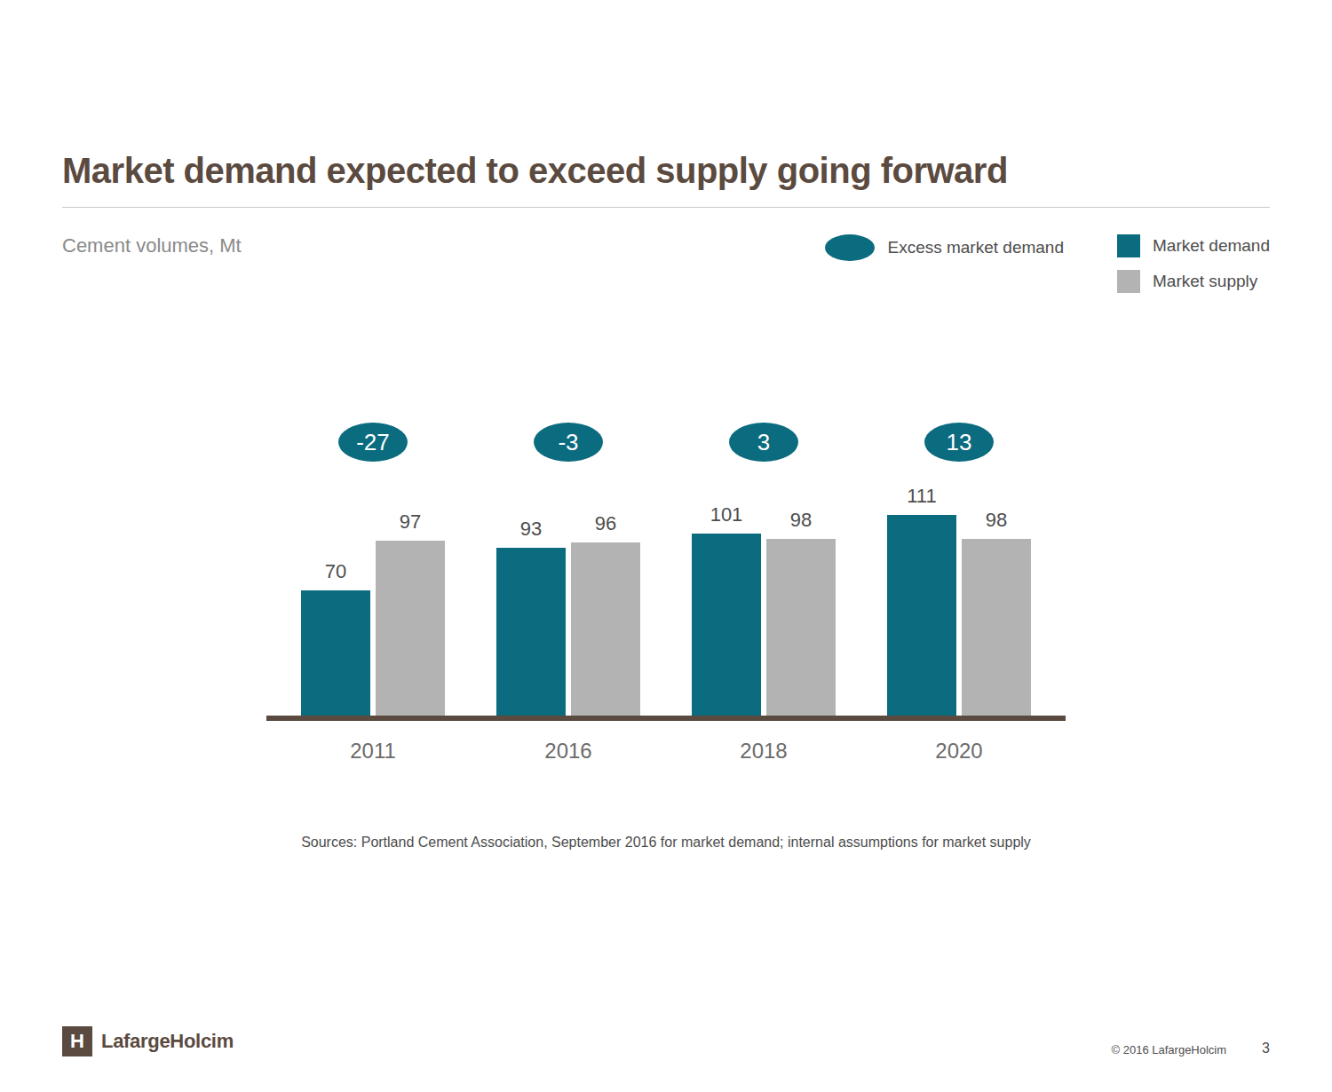Market demand expected to exceed supply going forward
Cement volumes, Mt
Excess market demand
Market demand
Market supply
-27
70
97
-3
93
96
3
101
98
13
111
98
2011
2016
2018
2020
Sources: Portland Cement Association, September 2016 for market demand; internal assumptions for market supply
H
LafargeHolcim
© 2016 LafargeHolcim
3